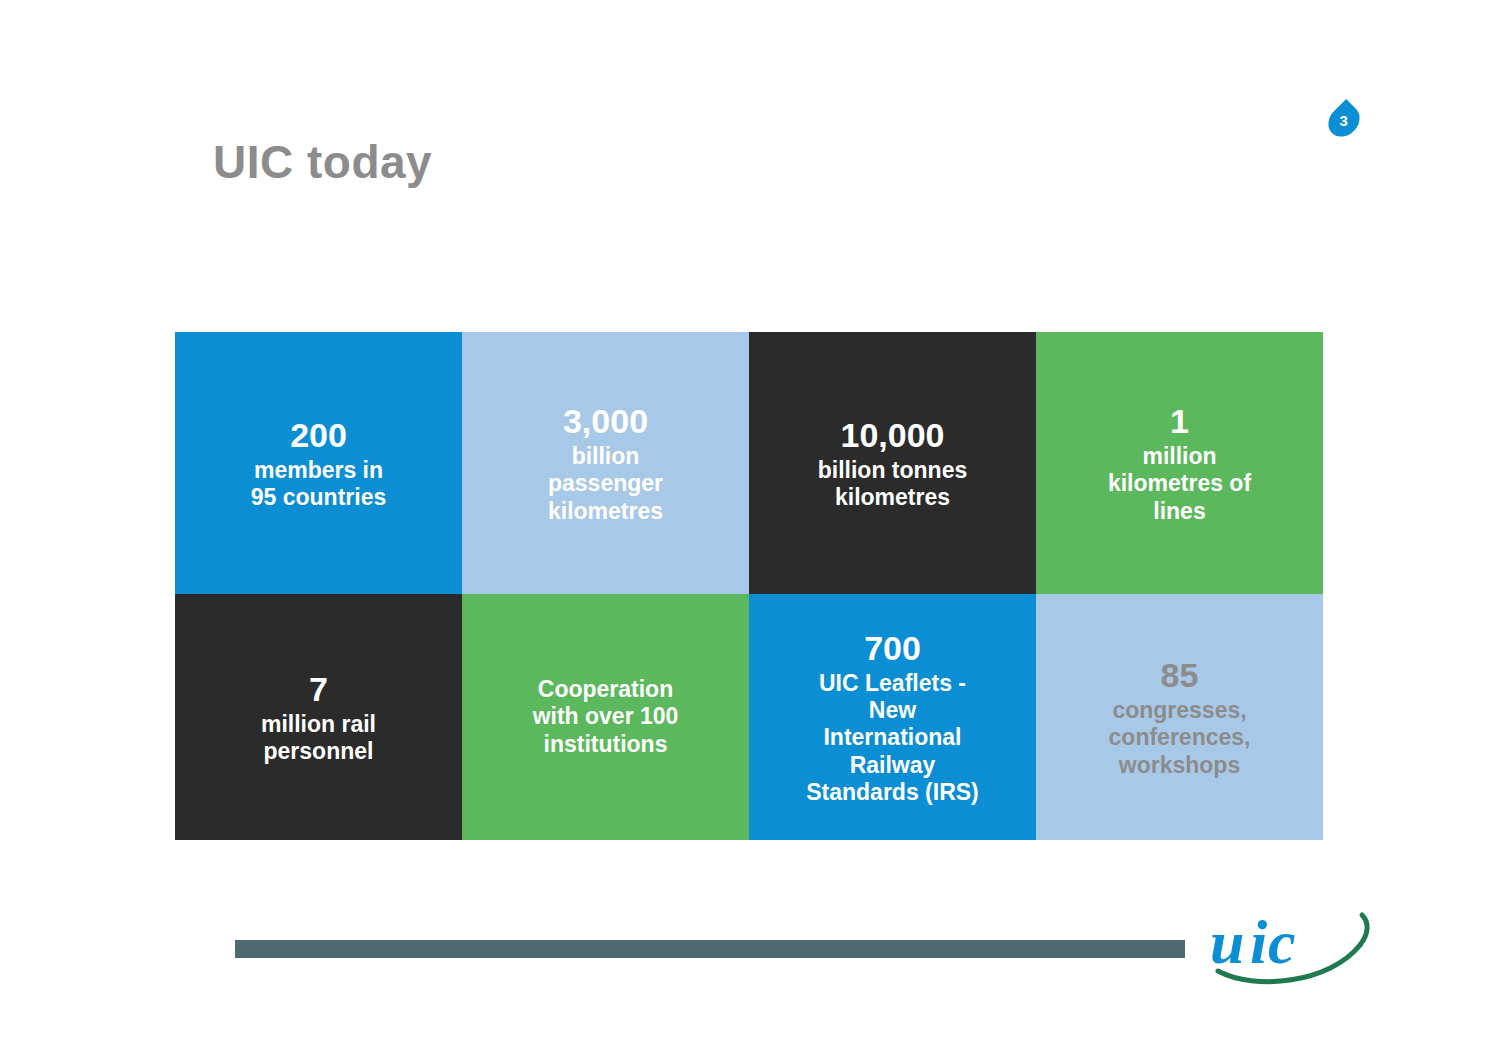3
UIC today
200
members in
95 countries
3,000
billion
passenger
kilometres
10,000
billion tonnes
kilometres
1
million
kilometres of
lines
7
million rail
personnel
Cooperation
with over 100
institutions
700
UIC Leaflets -
New
International
Railway
Standards (IRS)
85
congresses,
conferences,
workshops
u i c